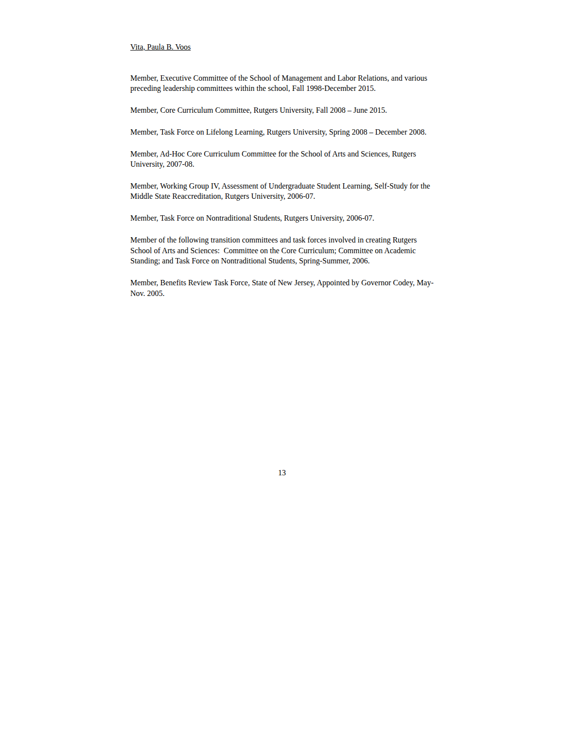Vita, Paula B. Voos
Member, Executive Committee of the School of Management and Labor Relations, and various preceding leadership committees within the school, Fall 1998-December 2015.
Member, Core Curriculum Committee, Rutgers University, Fall 2008 – June 2015.
Member, Task Force on Lifelong Learning, Rutgers University, Spring 2008 – December 2008.
Member, Ad-Hoc Core Curriculum Committee for the School of Arts and Sciences, Rutgers University, 2007-08.
Member, Working Group IV, Assessment of Undergraduate Student Learning, Self-Study for the Middle State Reaccreditation, Rutgers University, 2006-07.
Member, Task Force on Nontraditional Students, Rutgers University, 2006-07.
Member of the following transition committees and task forces involved in creating Rutgers School of Arts and Sciences: Committee on the Core Curriculum; Committee on Academic Standing; and Task Force on Nontraditional Students, Spring-Summer, 2006.
Member, Benefits Review Task Force, State of New Jersey, Appointed by Governor Codey, May-Nov. 2005.
13